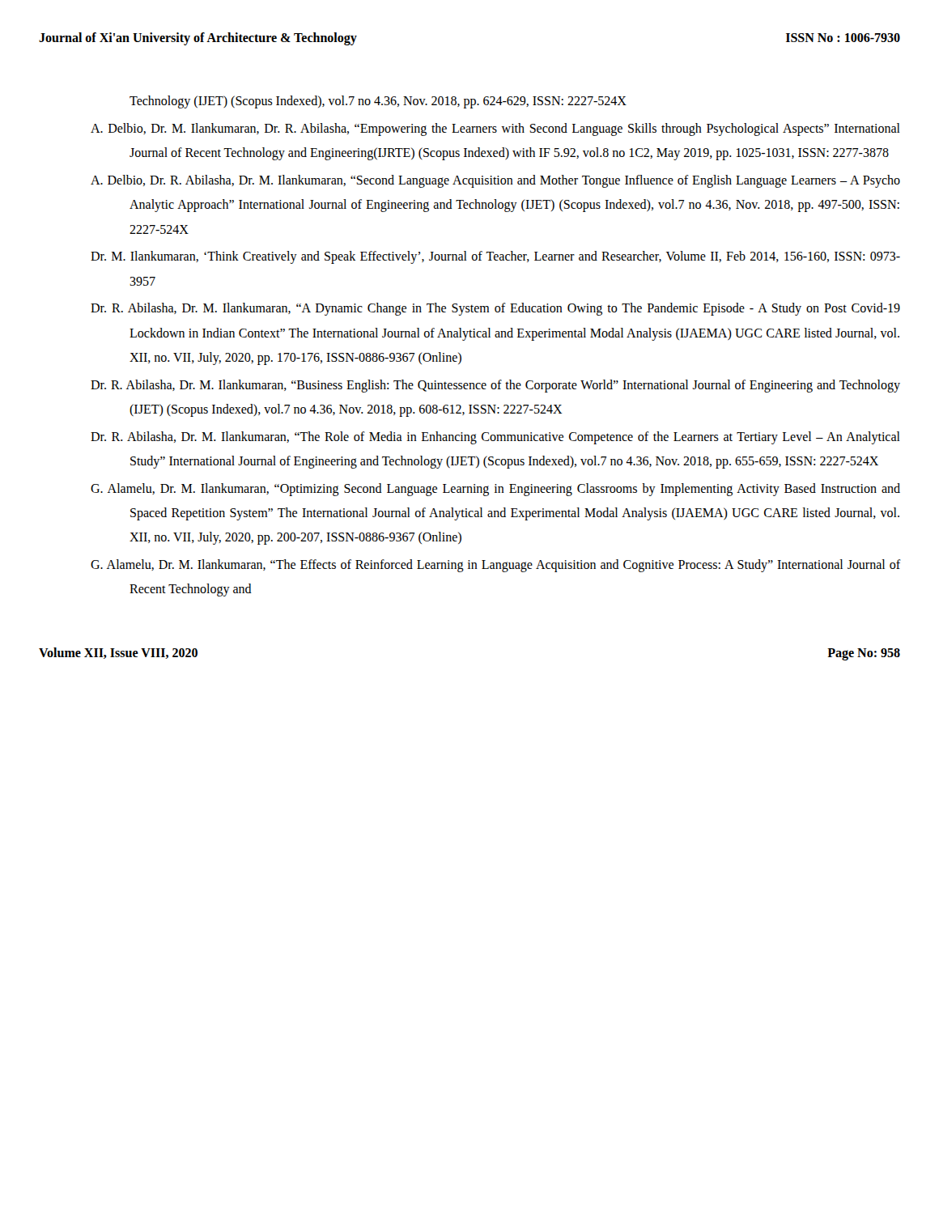Journal of Xi'an University of Architecture & Technology ISSN No : 1006-7930
Technology (IJET) (Scopus Indexed), vol.7 no 4.36, Nov. 2018, pp. 624-629, ISSN: 2227-524X
A. Delbio, Dr. M. Ilankumaran, Dr. R. Abilasha, “Empowering the Learners with Second Language Skills through Psychological Aspects” International Journal of Recent Technology and Engineering(IJRTE) (Scopus Indexed) with IF 5.92, vol.8 no 1C2, May 2019, pp. 1025-1031, ISSN: 2277-3878
A. Delbio, Dr. R. Abilasha, Dr. M. Ilankumaran, “Second Language Acquisition and Mother Tongue Influence of English Language Learners – A Psycho Analytic Approach” International Journal of Engineering and Technology (IJET) (Scopus Indexed), vol.7 no 4.36, Nov. 2018, pp. 497-500, ISSN: 2227-524X
Dr. M. Ilankumaran, ‘Think Creatively and Speak Effectively’, Journal of Teacher, Learner and Researcher, Volume II, Feb 2014, 156-160, ISSN: 0973-3957
Dr. R. Abilasha, Dr. M. Ilankumaran, “A Dynamic Change in The System of Education Owing to The Pandemic Episode - A Study on Post Covid-19 Lockdown in Indian Context” The International Journal of Analytical and Experimental Modal Analysis (IJAEMA) UGC CARE listed Journal, vol. XII, no. VII, July, 2020, pp. 170-176, ISSN-0886-9367 (Online)
Dr. R. Abilasha, Dr. M. Ilankumaran, “Business English: The Quintessence of the Corporate World” International Journal of Engineering and Technology (IJET) (Scopus Indexed), vol.7 no 4.36, Nov. 2018, pp. 608-612, ISSN: 2227-524X
Dr. R. Abilasha, Dr. M. Ilankumaran, “The Role of Media in Enhancing Communicative Competence of the Learners at Tertiary Level – An Analytical Study” International Journal of Engineering and Technology (IJET) (Scopus Indexed), vol.7 no 4.36, Nov. 2018, pp. 655-659, ISSN: 2227-524X
G. Alamelu, Dr. M. Ilankumaran, “Optimizing Second Language Learning in Engineering Classrooms by Implementing Activity Based Instruction and Spaced Repetition System” The International Journal of Analytical and Experimental Modal Analysis (IJAEMA) UGC CARE listed Journal, vol. XII, no. VII, July, 2020, pp. 200-207, ISSN-0886-9367 (Online)
G. Alamelu, Dr. M. Ilankumaran, “The Effects of Reinforced Learning in Language Acquisition and Cognitive Process: A Study” International Journal of Recent Technology and
Volume XII, Issue VIII, 2020 Page No: 958